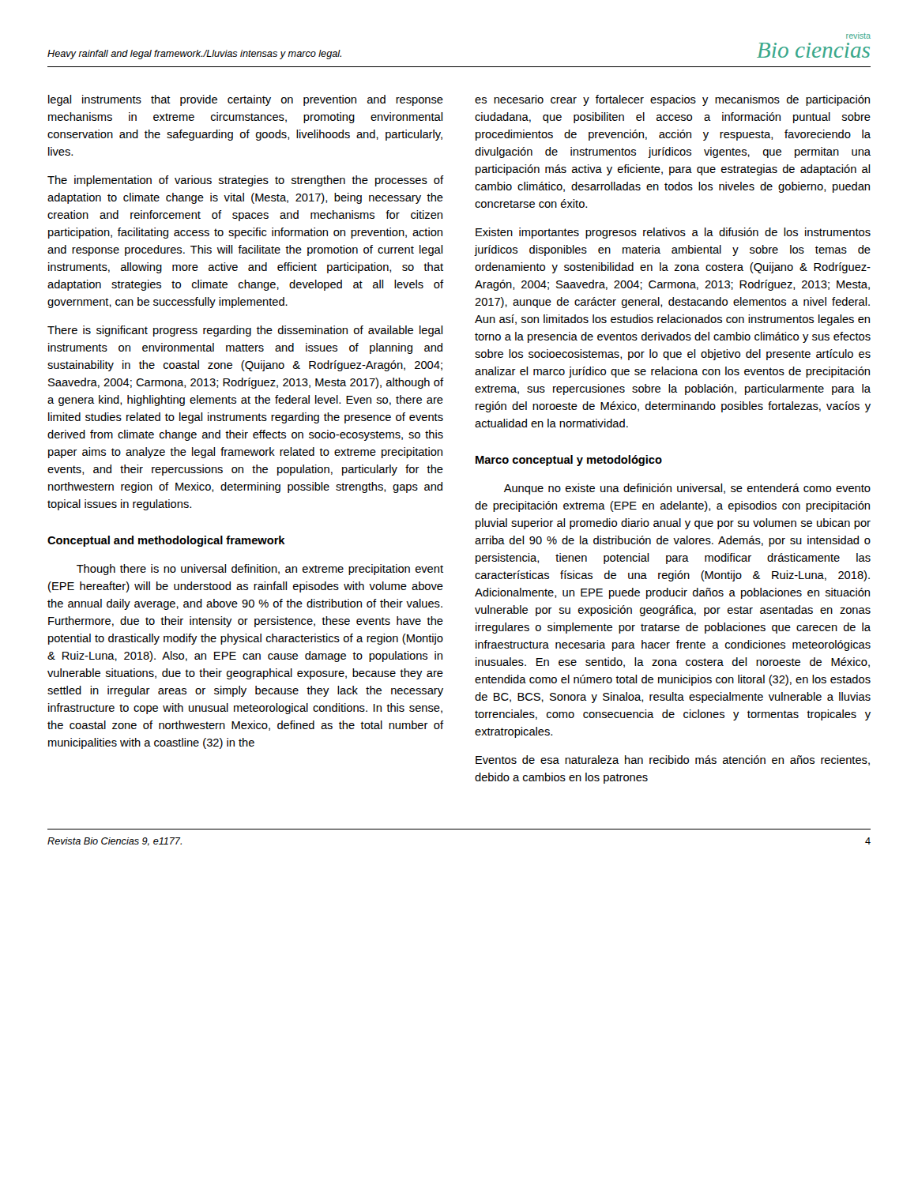Heavy rainfall and legal framework./Lluvias intensas y marco legal.
revista Bio ciencias
legal instruments that provide certainty on prevention and response mechanisms in extreme circumstances, promoting environmental conservation and the safeguarding of goods, livelihoods and, particularly, lives.
The implementation of various strategies to strengthen the processes of adaptation to climate change is vital (Mesta, 2017), being necessary the creation and reinforcement of spaces and mechanisms for citizen participation, facilitating access to specific information on prevention, action and response procedures. This will facilitate the promotion of current legal instruments, allowing more active and efficient participation, so that adaptation strategies to climate change, developed at all levels of government, can be successfully implemented.
There is significant progress regarding the dissemination of available legal instruments on environmental matters and issues of planning and sustainability in the coastal zone (Quijano & Rodríguez-Aragón, 2004; Saavedra, 2004; Carmona, 2013; Rodríguez, 2013, Mesta 2017), although of a genera kind, highlighting elements at the federal level. Even so, there are limited studies related to legal instruments regarding the presence of events derived from climate change and their effects on socio-ecosystems, so this paper aims to analyze the legal framework related to extreme precipitation events, and their repercussions on the population, particularly for the northwestern region of Mexico, determining possible strengths, gaps and topical issues in regulations.
Conceptual and methodological framework
Though there is no universal definition, an extreme precipitation event (EPE hereafter) will be understood as rainfall episodes with volume above the annual daily average, and above 90 % of the distribution of their values. Furthermore, due to their intensity or persistence, these events have the potential to drastically modify the physical characteristics of a region (Montijo & Ruiz-Luna, 2018). Also, an EPE can cause damage to populations in vulnerable situations, due to their geographical exposure, because they are settled in irregular areas or simply because they lack the necessary infrastructure to cope with unusual meteorological conditions. In this sense, the coastal zone of northwestern Mexico, defined as the total number of municipalities with a coastline (32) in the
es necesario crear y fortalecer espacios y mecanismos de participación ciudadana, que posibiliten el acceso a información puntual sobre procedimientos de prevención, acción y respuesta, favoreciendo la divulgación de instrumentos jurídicos vigentes, que permitan una participación más activa y eficiente, para que estrategias de adaptación al cambio climático, desarrolladas en todos los niveles de gobierno, puedan concretarse con éxito.
Existen importantes progresos relativos a la difusión de los instrumentos jurídicos disponibles en materia ambiental y sobre los temas de ordenamiento y sostenibilidad en la zona costera (Quijano & Rodríguez-Aragón, 2004; Saavedra, 2004; Carmona, 2013; Rodríguez, 2013; Mesta, 2017), aunque de carácter general, destacando elementos a nivel federal. Aun así, son limitados los estudios relacionados con instrumentos legales en torno a la presencia de eventos derivados del cambio climático y sus efectos sobre los socioecosistemas, por lo que el objetivo del presente artículo es analizar el marco jurídico que se relaciona con los eventos de precipitación extrema, sus repercusiones sobre la población, particularmente para la región del noroeste de México, determinando posibles fortalezas, vacíos y actualidad en la normatividad.
Marco conceptual y metodológico
Aunque no existe una definición universal, se entenderá como evento de precipitación extrema (EPE en adelante), a episodios con precipitación pluvial superior al promedio diario anual y que por su volumen se ubican por arriba del 90 % de la distribución de valores. Además, por su intensidad o persistencia, tienen potencial para modificar drásticamente las características físicas de una región (Montijo & Ruiz-Luna, 2018). Adicionalmente, un EPE puede producir daños a poblaciones en situación vulnerable por su exposición geográfica, por estar asentadas en zonas irregulares o simplemente por tratarse de poblaciones que carecen de la infraestructura necesaria para hacer frente a condiciones meteorológicas inusuales. En ese sentido, la zona costera del noroeste de México, entendida como el número total de municipios con litoral (32), en los estados de BC, BCS, Sonora y Sinaloa, resulta especialmente vulnerable a lluvias torrenciales, como consecuencia de ciclones y tormentas tropicales y extratropicales.
Eventos de esa naturaleza han recibido más atención en años recientes, debido a cambios en los patrones
Revista Bio Ciencias 9, e1177.
4